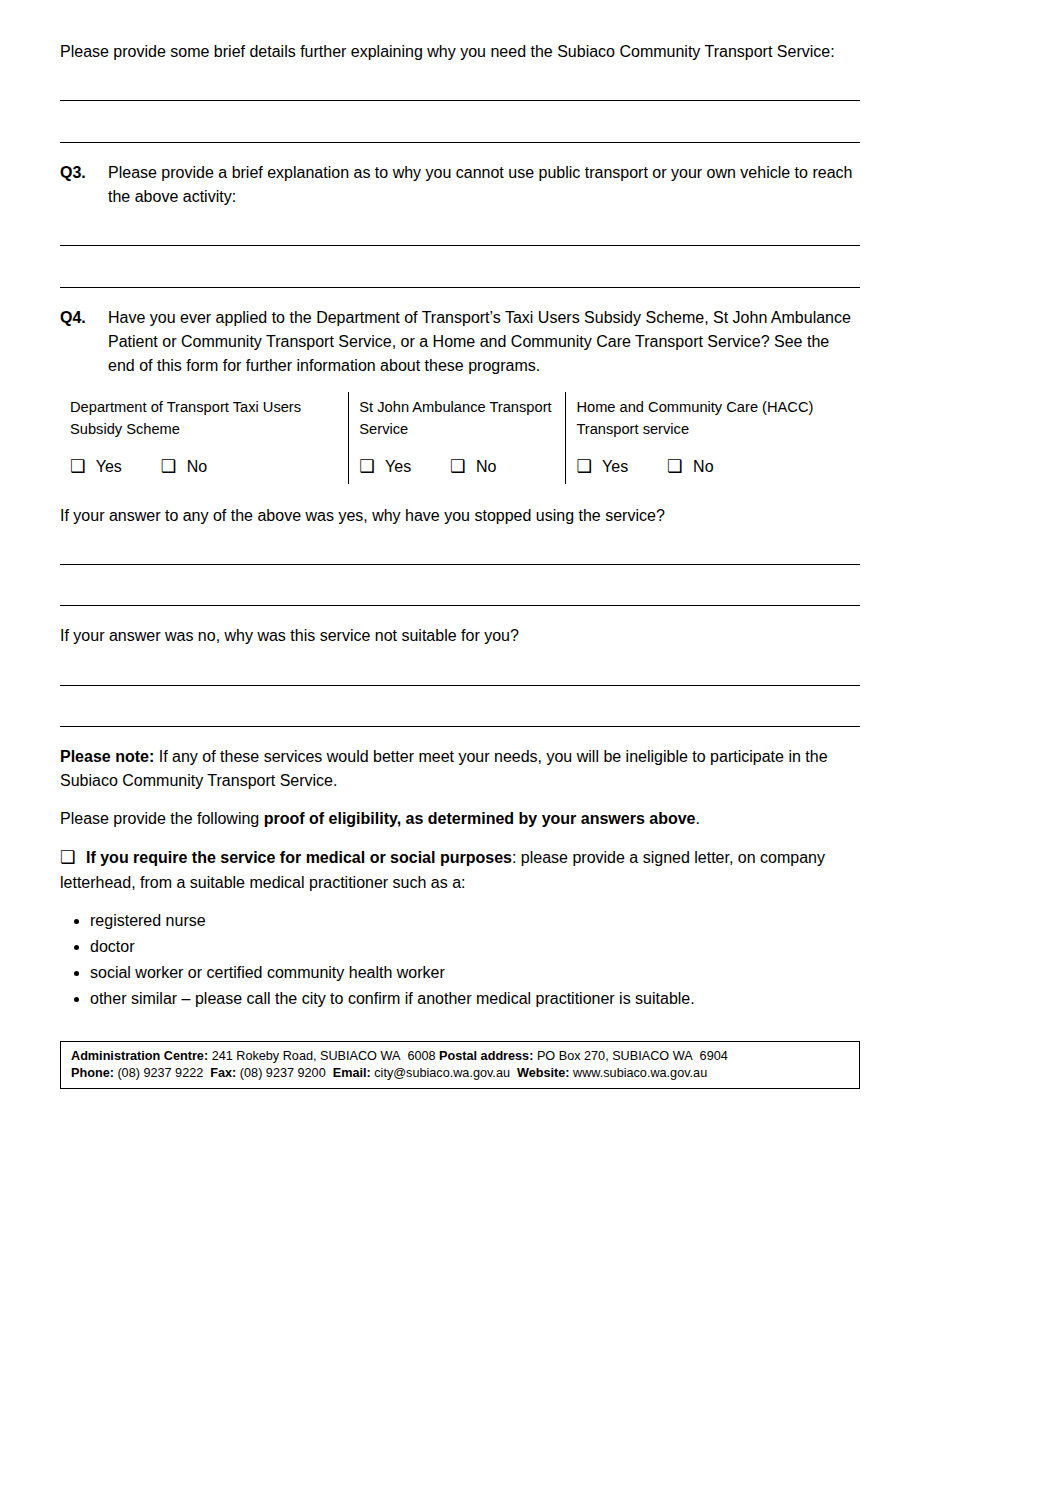Please provide some brief details further explaining why you need the Subiaco Community Transport Service:
Q3.
Please provide a brief explanation as to why you cannot use public transport or your own vehicle to reach the above activity:
Q4.
Have you ever applied to the Department of Transport’s Taxi Users Subsidy Scheme, St John Ambulance Patient or Community Transport Service, or a Home and Community Care Transport Service? See the end of this form for further information about these programs.
| Department of Transport Taxi Users Subsidy Scheme ❑ Yes ❑ No | St John Ambulance Transport Service ❑ Yes ❑ No | Home and Community Care (HACC) Transport service ❑ Yes ❑ No |
If your answer to any of the above was yes, why have you stopped using the service?
If your answer was no, why was this service not suitable for you?
Please note: If any of these services would better meet your needs, you will be ineligible to participate in the Subiaco Community Transport Service.
Please provide the following proof of eligibility, as determined by your answers above.
❑ If you require the service for medical or social purposes: please provide a signed letter, on company letterhead, from a suitable medical practitioner such as a:
registered nurse
doctor
social worker or certified community health worker
other similar – please call the city to confirm if another medical practitioner is suitable.
Administration Centre: 241 Rokeby Road, SUBIACO WA 6008 Postal address: PO Box 270, SUBIACO WA 6904
Phone: (08) 9237 9222 Fax: (08) 9237 9200 Email: city@subiaco.wa.gov.au Website: www.subiaco.wa.gov.au